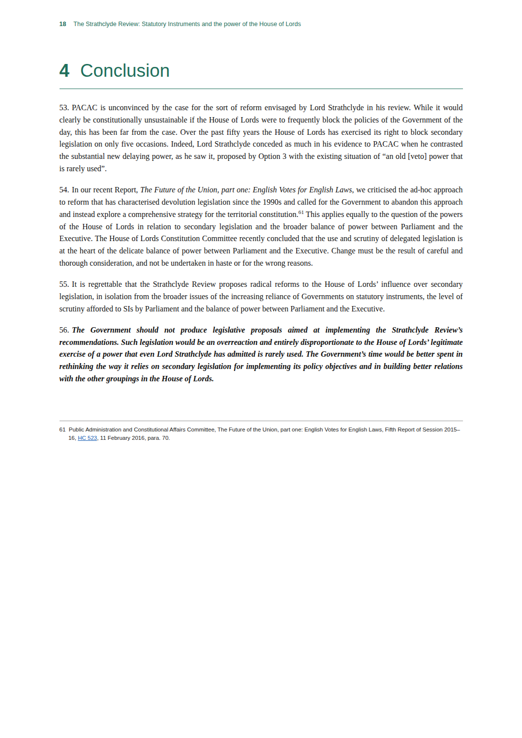18 The Strathclyde Review: Statutory Instruments and the power of the House of Lords
4 Conclusion
53. PACAC is unconvinced by the case for the sort of reform envisaged by Lord Strathclyde in his review. While it would clearly be constitutionally unsustainable if the House of Lords were to frequently block the policies of the Government of the day, this has been far from the case. Over the past fifty years the House of Lords has exercised its right to block secondary legislation on only five occasions. Indeed, Lord Strathclyde conceded as much in his evidence to PACAC when he contrasted the substantial new delaying power, as he saw it, proposed by Option 3 with the existing situation of “an old [veto] power that is rarely used”.
54. In our recent Report, The Future of the Union, part one: English Votes for English Laws, we criticised the ad-hoc approach to reform that has characterised devolution legislation since the 1990s and called for the Government to abandon this approach and instead explore a comprehensive strategy for the territorial constitution.61 This applies equally to the question of the powers of the House of Lords in relation to secondary legislation and the broader balance of power between Parliament and the Executive. The House of Lords Constitution Committee recently concluded that the use and scrutiny of delegated legislation is at the heart of the delicate balance of power between Parliament and the Executive. Change must be the result of careful and thorough consideration, and not be undertaken in haste or for the wrong reasons.
55. It is regrettable that the Strathclyde Review proposes radical reforms to the House of Lords’ influence over secondary legislation, in isolation from the broader issues of the increasing reliance of Governments on statutory instruments, the level of scrutiny afforded to SIs by Parliament and the balance of power between Parliament and the Executive.
56. The Government should not produce legislative proposals aimed at implementing the Strathclyde Review’s recommendations. Such legislation would be an overreaction and entirely disproportionate to the House of Lords’ legitimate exercise of a power that even Lord Strathclyde has admitted is rarely used. The Government’s time would be better spent in rethinking the way it relies on secondary legislation for implementing its policy objectives and in building better relations with the other groupings in the House of Lords.
61 Public Administration and Constitutional Affairs Committee, The Future of the Union, part one: English Votes for English Laws, Fifth Report of Session 2015–16, HC 523, 11 February 2016, para. 70.